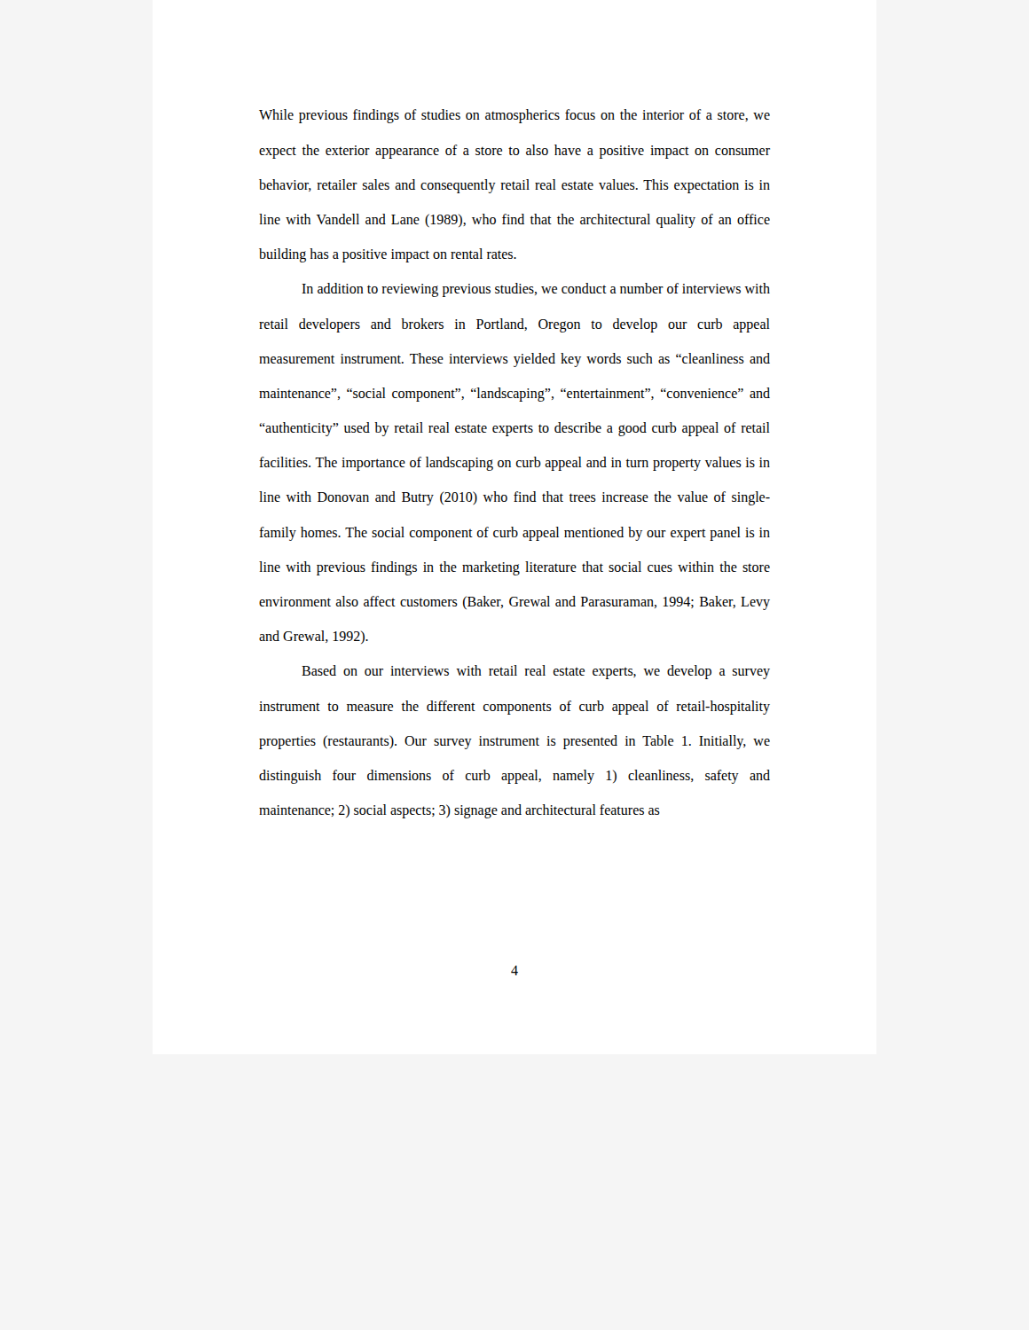While previous findings of studies on atmospherics focus on the interior of a store, we expect the exterior appearance of a store to also have a positive impact on consumer behavior, retailer sales and consequently retail real estate values. This expectation is in line with Vandell and Lane (1989), who find that the architectural quality of an office building has a positive impact on rental rates.
In addition to reviewing previous studies, we conduct a number of interviews with retail developers and brokers in Portland, Oregon to develop our curb appeal measurement instrument. These interviews yielded key words such as “cleanliness and maintenance”, “social component”, “landscaping”, “entertainment”, “convenience” and “authenticity” used by retail real estate experts to describe a good curb appeal of retail facilities. The importance of landscaping on curb appeal and in turn property values is in line with Donovan and Butry (2010) who find that trees increase the value of single-family homes. The social component of curb appeal mentioned by our expert panel is in line with previous findings in the marketing literature that social cues within the store environment also affect customers (Baker, Grewal and Parasuraman, 1994; Baker, Levy and Grewal, 1992).
Based on our interviews with retail real estate experts, we develop a survey instrument to measure the different components of curb appeal of retail-hospitality properties (restaurants). Our survey instrument is presented in Table 1. Initially, we distinguish four dimensions of curb appeal, namely 1) cleanliness, safety and maintenance; 2) social aspects; 3) signage and architectural features as
4